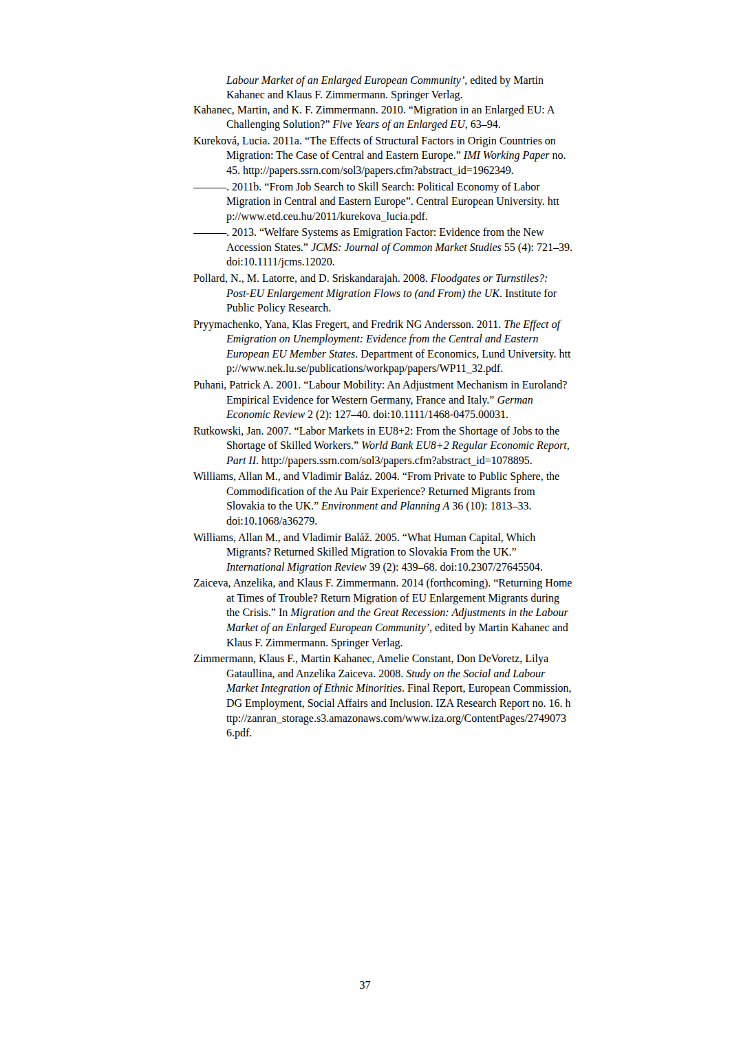Labour Market of an Enlarged European Community’, edited by Martin Kahanec and Klaus F. Zimmermann. Springer Verlag.
Kahanec, Martin, and K. F. Zimmermann. 2010. “Migration in an Enlarged EU: A Challenging Solution?” Five Years of an Enlarged EU, 63–94.
Kureková, Lucia. 2011a. “The Effects of Structural Factors in Origin Countries on Migration: The Case of Central and Eastern Europe.” IMI Working Paper no. 45. http://papers.ssrn.com/sol3/papers.cfm?abstract_id=1962349.
———. 2011b. “From Job Search to Skill Search: Political Economy of Labor Migration in Central and Eastern Europe”. Central European University. http://www.etd.ceu.hu/2011/kurekova_lucia.pdf.
———. 2013. “Welfare Systems as Emigration Factor: Evidence from the New Accession States.” JCMS: Journal of Common Market Studies 55 (4): 721–39. doi:10.1111/jcms.12020.
Pollard, N., M. Latorre, and D. Sriskandarajah. 2008. Floodgates or Turnstiles?: Post-EU Enlargement Migration Flows to (and From) the UK. Institute for Public Policy Research.
Pryymachenko, Yana, Klas Fregert, and Fredrik NG Andersson. 2011. The Effect of Emigration on Unemployment: Evidence from the Central and Eastern European EU Member States. Department of Economics, Lund University. http://www.nek.lu.se/publications/workpap/papers/WP11_32.pdf.
Puhani, Patrick A. 2001. “Labour Mobility: An Adjustment Mechanism in Euroland? Empirical Evidence for Western Germany, France and Italy.” German Economic Review 2 (2): 127–40. doi:10.1111/1468-0475.00031.
Rutkowski, Jan. 2007. “Labor Markets in EU8+2: From the Shortage of Jobs to the Shortage of Skilled Workers.” World Bank EU8+2 Regular Economic Report, Part II. http://papers.ssrn.com/sol3/papers.cfm?abstract_id=1078895.
Williams, Allan M., and Vladimir Baláz. 2004. “From Private to Public Sphere, the Commodification of the Au Pair Experience? Returned Migrants from Slovakia to the UK.” Environment and Planning A 36 (10): 1813–33. doi:10.1068/a36279.
Williams, Allan M., and Vladimir Baláž. 2005. “What Human Capital, Which Migrants? Returned Skilled Migration to Slovakia From the UK.” International Migration Review 39 (2): 439–68. doi:10.2307/27645504.
Zaiceva, Anzelika, and Klaus F. Zimmermann. 2014 (forthcoming). “Returning Home at Times of Trouble? Return Migration of EU Enlargement Migrants during the Crisis.” In Migration and the Great Recession: Adjustments in the Labour Market of an Enlarged European Community’, edited by Martin Kahanec and Klaus F. Zimmermann. Springer Verlag.
Zimmermann, Klaus F., Martin Kahanec, Amelie Constant, Don DeVoretz, Lilya Gataullina, and Anzelika Zaiceva. 2008. Study on the Social and Labour Market Integration of Ethnic Minorities. Final Report, European Commission, DG Employment, Social Affairs and Inclusion. IZA Research Report no. 16. http://zanran_storage.s3.amazonaws.com/www.iza.org/ContentPages/27490736.pdf.
37